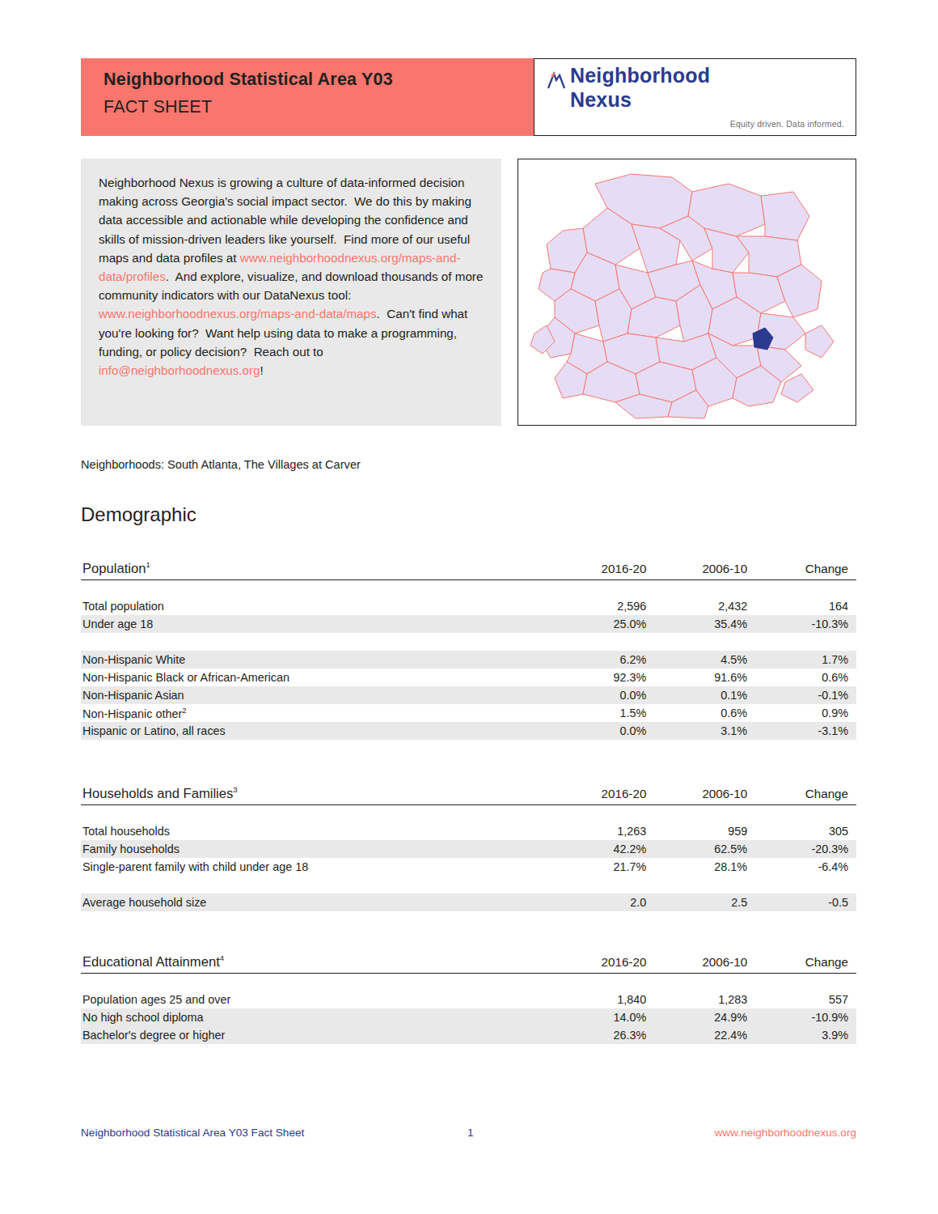Neighborhood Statistical Area Y03
FACT SHEET
Neighborhood
Nexus
Equity driven. Data informed.
Neighborhood Nexus is growing a culture of data-informed decision making across Georgia's social impact sector. We do this by making data accessible and actionable while developing the confidence and skills of mission-driven leaders like yourself. Find more of our useful maps and data profiles at www.neighborhoodnexus.org/maps-and-data/profiles. And explore, visualize, and download thousands of more community indicators with our DataNexus tool: www.neighborhoodnexus.org/maps-and-data/maps. Can't find what you're looking for? Want help using data to make a programming, funding, or policy decision? Reach out to info@neighborhoodnexus.org!
Neighborhoods: South Atlanta, The Villages at Carver
Demographic
| Population 1 | 2016-20 | 2006-10 | Change |
| Total population | 2,596 | 2,432 | 164 |
| Under age 18 | 25.0% | 35.4% | -10.3% |
| Non-Hispanic White | 6.2% | 4.5% | 1.7% |
| Non-Hispanic Black or African-American | 92.3% | 91.6% | 0.6% |
| Non-Hispanic Asian | 0.0% | 0.1% | -0.1% |
| Non-Hispanic other 2 | 1.5% | 0.6% | 0.9% |
| Hispanic or Latino, all races | 0.0% | 3.1% | -3.1% |
| Households and Families 3 | 2016-20 | 2006-10 | Change |
| Total households | 1,263 | 959 | 305 |
| Family households | 42.2% | 62.5% | -20.3% |
| Single-parent family with child under age 18 | 21.7% | 28.1% | -6.4% |
| Average household size | 2.0 | 2.5 | -0.5 |
| Educational Attainment 4 | 2016-20 | 2006-10 | Change |
| Population ages 25 and over | 1,840 | 1,283 | 557 |
| No high school diploma | 14.0% | 24.9% | -10.9% |
| Bachelor's degree or higher | 26.3% | 22.4% | 3.9% |
Neighborhood Statistical Area Y03 Fact Sheet
1
www.neighborhoodnexus.org